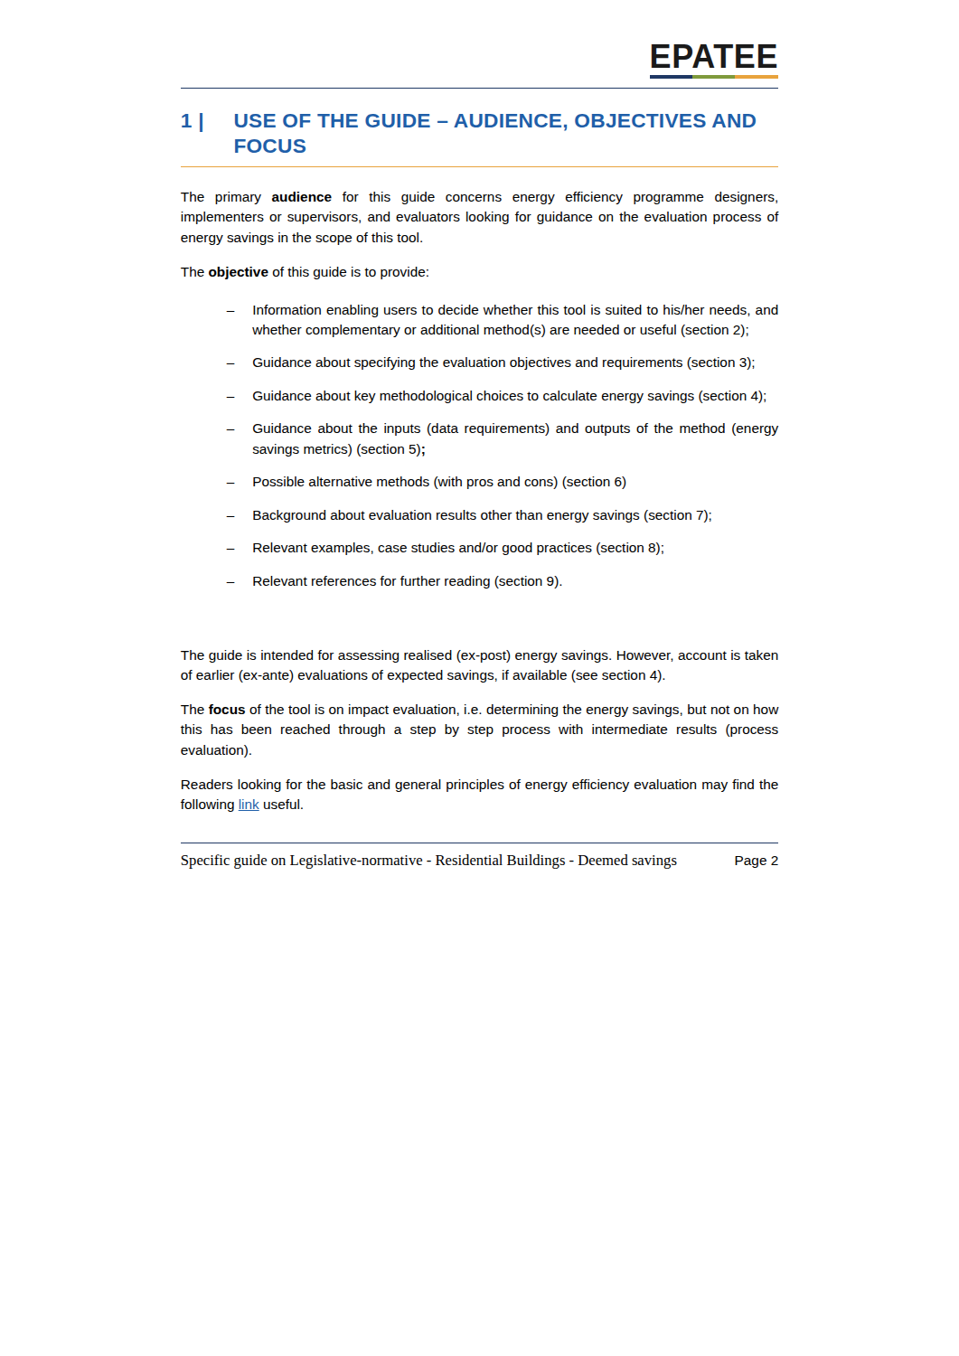EPATEE
1 |USE OF THE GUIDE – AUDIENCE, OBJECTIVES AND FOCUS
The primary audience for this guide concerns energy efficiency programme designers, implementers or supervisors, and evaluators looking for guidance on the evaluation process of energy savings in the scope of this tool.
The objective of this guide is to provide:
Information enabling users to decide whether this tool is suited to his/her needs, and whether complementary or additional method(s) are needed or useful (section 2);
Guidance about specifying the evaluation objectives and requirements (section 3);
Guidance about key methodological choices to calculate energy savings (section 4);
Guidance about the inputs (data requirements) and outputs of the method (energy savings metrics) (section 5);
Possible alternative methods (with pros and cons) (section 6)
Background about evaluation results other than energy savings (section 7);
Relevant examples, case studies and/or good practices (section 8);
Relevant references for further reading (section 9).
The guide is intended for assessing realised (ex-post) energy savings. However, account is taken of earlier (ex-ante) evaluations of expected savings, if available (see section 4).
The focus of the tool is on impact evaluation, i.e. determining the energy savings, but not on how this has been reached through a step by step process with intermediate results (process evaluation).
Readers looking for the basic and general principles of energy efficiency evaluation may find the following link useful.
Specific guide on Legislative-normative - Residential Buildings - Deemed savings
Page 2